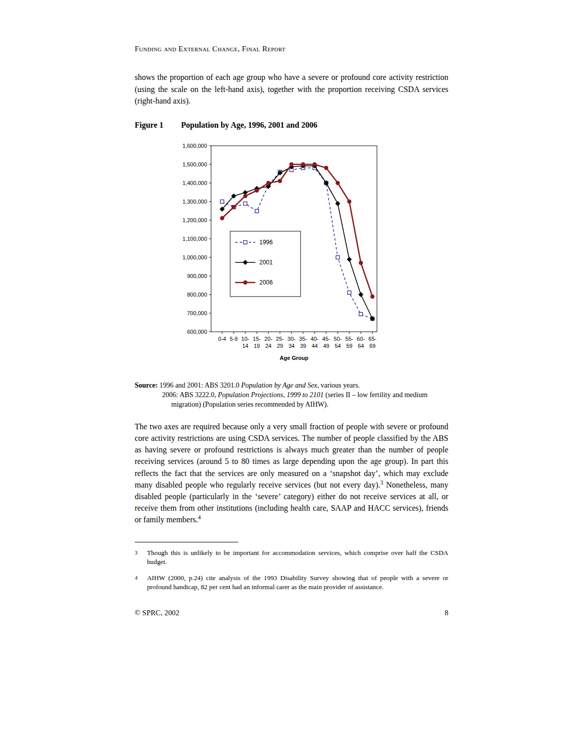Funding and External Change, Final Report
shows the proportion of each age group who have a severe or profound core activity restriction (using the scale on the left-hand axis), together with the proportion receiving CSDA services (right-hand axis).
Figure 1 Population by Age, 1996, 2001 and 2006
1,600,000 1,500,000 1,400,000 1,300,000 1,200,000 1,100,000 1,000,000 900,000 800,000 700,000 600,000 0-4 5-9 10- 14 15- 19 20- 24 25- 29 30- 34 35- 39 40- 44 45- 49 50- 54 55- 59 60- 64 65- 69 Age Group 1996 2001 2006
Source: 1996 and 2001: ABS 3201.0 Population by Age and Sex, various years. 2006: ABS 3222.0, Population Projections, 1999 to 2101 (series II – low fertility and medium migration) (Population series recommended by AIHW).
The two axes are required because only a very small fraction of people with severe or profound core activity restrictions are using CSDA services. The number of people classified by the ABS as having severe or profound restrictions is always much greater than the number of people receiving services (around 5 to 80 times as large depending upon the age group). In part this reflects the fact that the services are only measured on a ‘snapshot day’, which may exclude many disabled people who regularly receive services (but not every day).3 Nonetheless, many disabled people (particularly in the ‘severe’ category) either do not receive services at all, or receive them from other institutions (including health care, SAAP and HACC services), friends or family members.4
3
Though this is unlikely to be important for accommodation services, which comprise over half the CSDA budget.
4
AIHW (2000, p.24) cite analysis of the 1993 Disability Survey showing that of people with a severe or profound handicap, 82 per cent had an informal carer as the main provider of assistance.
© SPRC, 2002
8